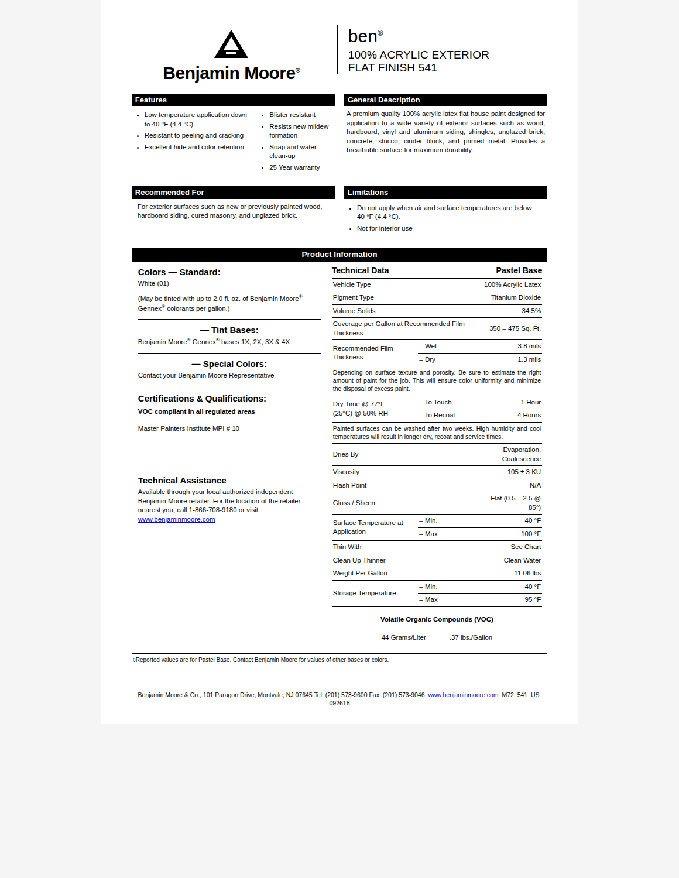Benjamin Moore®
ben®
100% ACRYLIC EXTERIOR
FLAT FINISH 541
Features
Low temperature application down to 40 °F (4.4 °C)
Resistant to peeling and cracking
Excellent hide and color retention
Blister resistant
Resists new mildew formation
Soap and water clean-up
25 Year warranty
General Description
A premium quality 100% acrylic latex flat house paint designed for application to a wide variety of exterior surfaces such as wood, hardboard, vinyl and aluminum siding, shingles, unglazed brick, concrete, stucco, cinder block, and primed metal. Provides a breathable surface for maximum durability.
Recommended For
For exterior surfaces such as new or previously painted wood, hardboard siding, cured masonry, and unglazed brick.
Limitations
Do not apply when air and surface temperatures are below 40 °F (4.4 °C).
Not for interior use
Product Information
Colors — Standard:
White (01)
(May be tinted with up to 2.0 fl. oz. of Benjamin Moore® Gennex® colorants per gallon.)
— Tint Bases:
Benjamin Moore® Gennex® bases 1X, 2X, 3X & 4X
— Special Colors:
Contact your Benjamin Moore Representative
Certifications & Qualifications:
VOC compliant in all regulated areas
Master Painters Institute MPI # 10
Technical Assistance
Available through your local authorized independent Benjamin Moore retailer. For the location of the retailer nearest you, call 1-866-708-9180 or visit www.benjaminmoore.com
| Technical Data | Pastel Base |
| --- | --- |
| Vehicle Type | 100% Acrylic Latex |
| Pigment Type | Titanium Dioxide |
| Volume Solids | 34.5% |
| Coverage per Gallon at Recommended Film Thickness | 350 – 475 Sq. Ft. |
| Recommended Film Thickness | – Wet | 3.8 mils |
| – Dry | 1.3 mils |
| Depending on surface texture and porosity. Be sure to estimate the right amount of paint for the job. This will ensure color uniformity and minimize the disposal of excess paint. |
| Dry Time @ 77°F (25°C) @ 50% RH | – To Touch | 1 Hour |
| – To Recoat | 4 Hours |
| Painted surfaces can be washed after two weeks. High humidity and cool temperatures will result in longer dry, recoat and service times. |
| Dries By | Evaporation, Coalescence |
| Viscosity | 105 ± 3 KU |
| Flash Point | N/A |
| Gloss / Sheen | Flat (0.5 – 2.5 @ 85°) |
| Surface Temperature at Application | – Min. | 40 °F |
| – Max | 100 °F |
| Thin With | See Chart |
| Clean Up Thinner | Clean Water |
| Weight Per Gallon | 11.06 lbs |
| Storage Temperature | – Min. | 40 °F |
| – Max | 95 °F |
Volatile Organic Compounds (VOC)
44 Grams/Liter.37 lbs./Gallon
◊Reported values are for Pastel Base. Contact Benjamin Moore for values of other bases or colors.
Benjamin Moore & Co., 101 Paragon Drive, Montvale, NJ 07645 Tel: (201) 573-9600 Fax: (201) 573-9046 www.benjaminmoore.com M72 541 US 092618